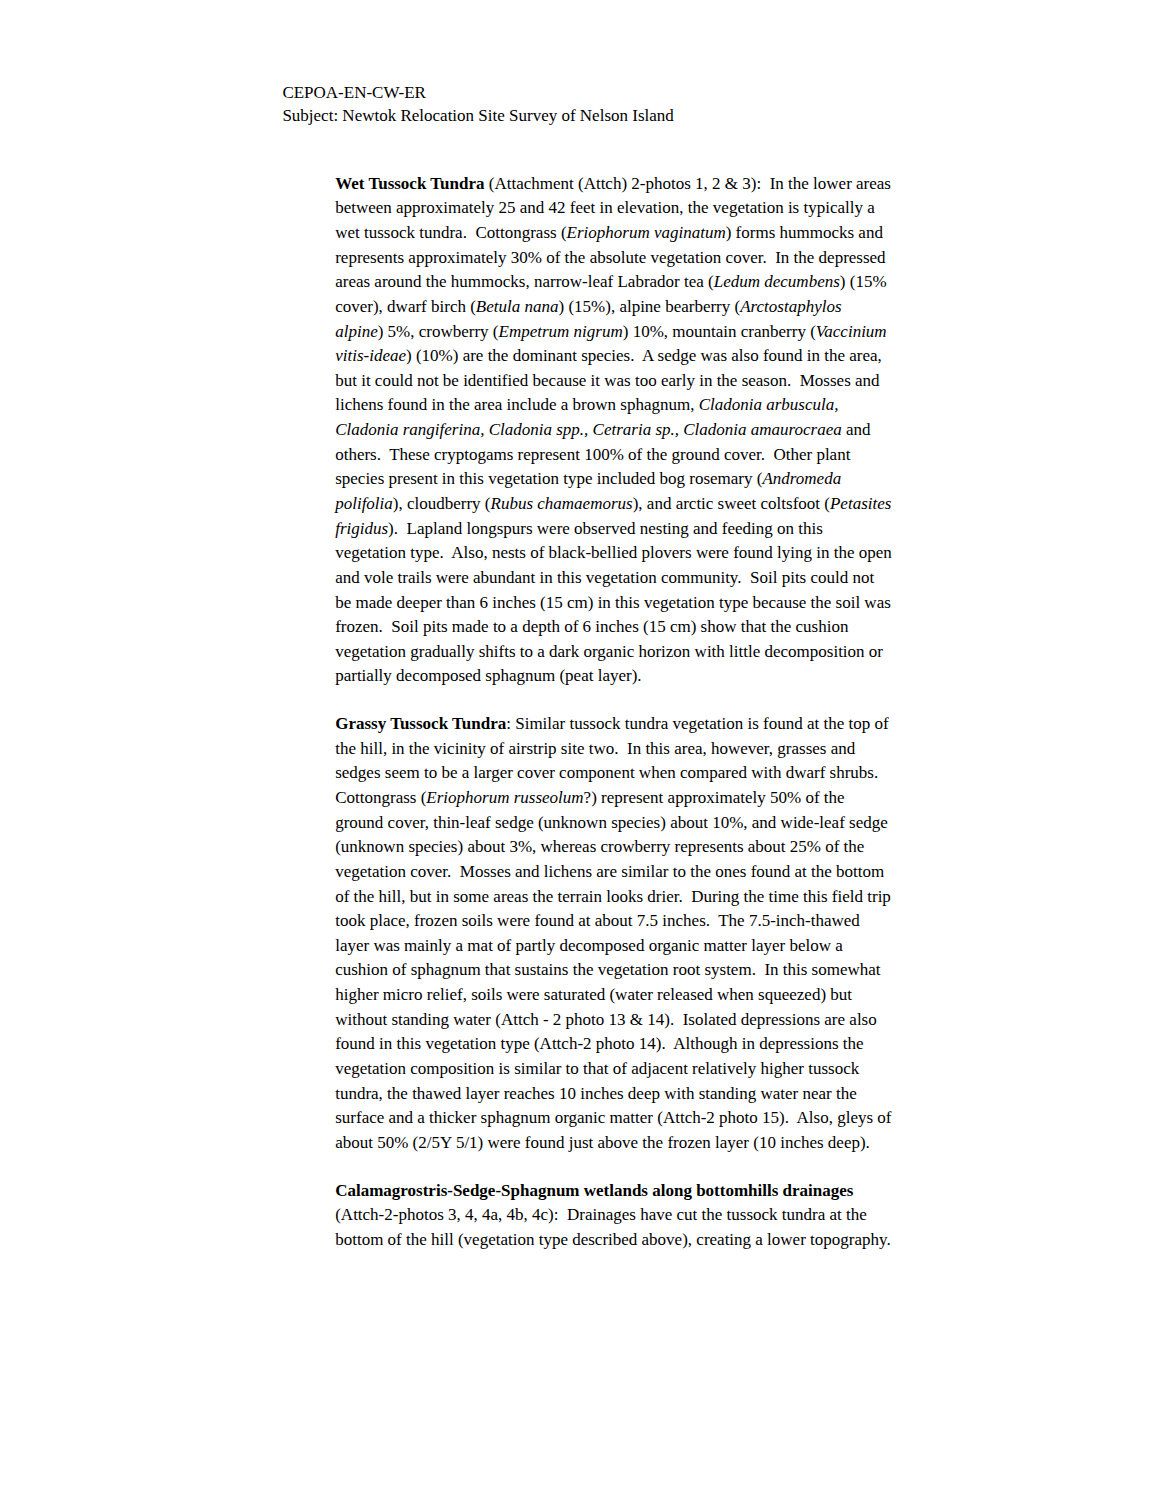CEPOA-EN-CW-ER
Subject: Newtok Relocation Site Survey of Nelson Island
Wet Tussock Tundra (Attachment (Attch) 2-photos 1, 2 & 3): In the lower areas between approximately 25 and 42 feet in elevation, the vegetation is typically a wet tussock tundra. Cottongrass (Eriophorum vaginatum) forms hummocks and represents approximately 30% of the absolute vegetation cover. In the depressed areas around the hummocks, narrow-leaf Labrador tea (Ledum decumbens) (15% cover), dwarf birch (Betula nana) (15%), alpine bearberry (Arctostaphylos alpine) 5%, crowberry (Empetrum nigrum) 10%, mountain cranberry (Vaccinium vitis-ideae) (10%) are the dominant species. A sedge was also found in the area, but it could not be identified because it was too early in the season. Mosses and lichens found in the area include a brown sphagnum, Cladonia arbuscula, Cladonia rangiferina, Cladonia spp., Cetraria sp., Cladonia amaurocraea and others. These cryptogams represent 100% of the ground cover. Other plant species present in this vegetation type included bog rosemary (Andromeda polifolia), cloudberry (Rubus chamaemorus), and arctic sweet coltsfoot (Petasites frigidus). Lapland longspurs were observed nesting and feeding on this vegetation type. Also, nests of black-bellied plovers were found lying in the open and vole trails were abundant in this vegetation community. Soil pits could not be made deeper than 6 inches (15 cm) in this vegetation type because the soil was frozen. Soil pits made to a depth of 6 inches (15 cm) show that the cushion vegetation gradually shifts to a dark organic horizon with little decomposition or partially decomposed sphagnum (peat layer).
Grassy Tussock Tundra: Similar tussock tundra vegetation is found at the top of the hill, in the vicinity of airstrip site two. In this area, however, grasses and sedges seem to be a larger cover component when compared with dwarf shrubs. Cottongrass (Eriophorum russeolum?) represent approximately 50% of the ground cover, thin-leaf sedge (unknown species) about 10%, and wide-leaf sedge (unknown species) about 3%, whereas crowberry represents about 25% of the vegetation cover. Mosses and lichens are similar to the ones found at the bottom of the hill, but in some areas the terrain looks drier. During the time this field trip took place, frozen soils were found at about 7.5 inches. The 7.5-inch-thawed layer was mainly a mat of partly decomposed organic matter layer below a cushion of sphagnum that sustains the vegetation root system. In this somewhat higher micro relief, soils were saturated (water released when squeezed) but without standing water (Attch - 2 photo 13 & 14). Isolated depressions are also found in this vegetation type (Attch-2 photo 14). Although in depressions the vegetation composition is similar to that of adjacent relatively higher tussock tundra, the thawed layer reaches 10 inches deep with standing water near the surface and a thicker sphagnum organic matter (Attch-2 photo 15). Also, gleys of about 50% (2/5Y 5/1) were found just above the frozen layer (10 inches deep).
Calamagrostris-Sedge-Sphagnum wetlands along bottomhills drainages
(Attch-2-photos 3, 4, 4a, 4b, 4c): Drainages have cut the tussock tundra at the bottom of the hill (vegetation type described above), creating a lower topography.